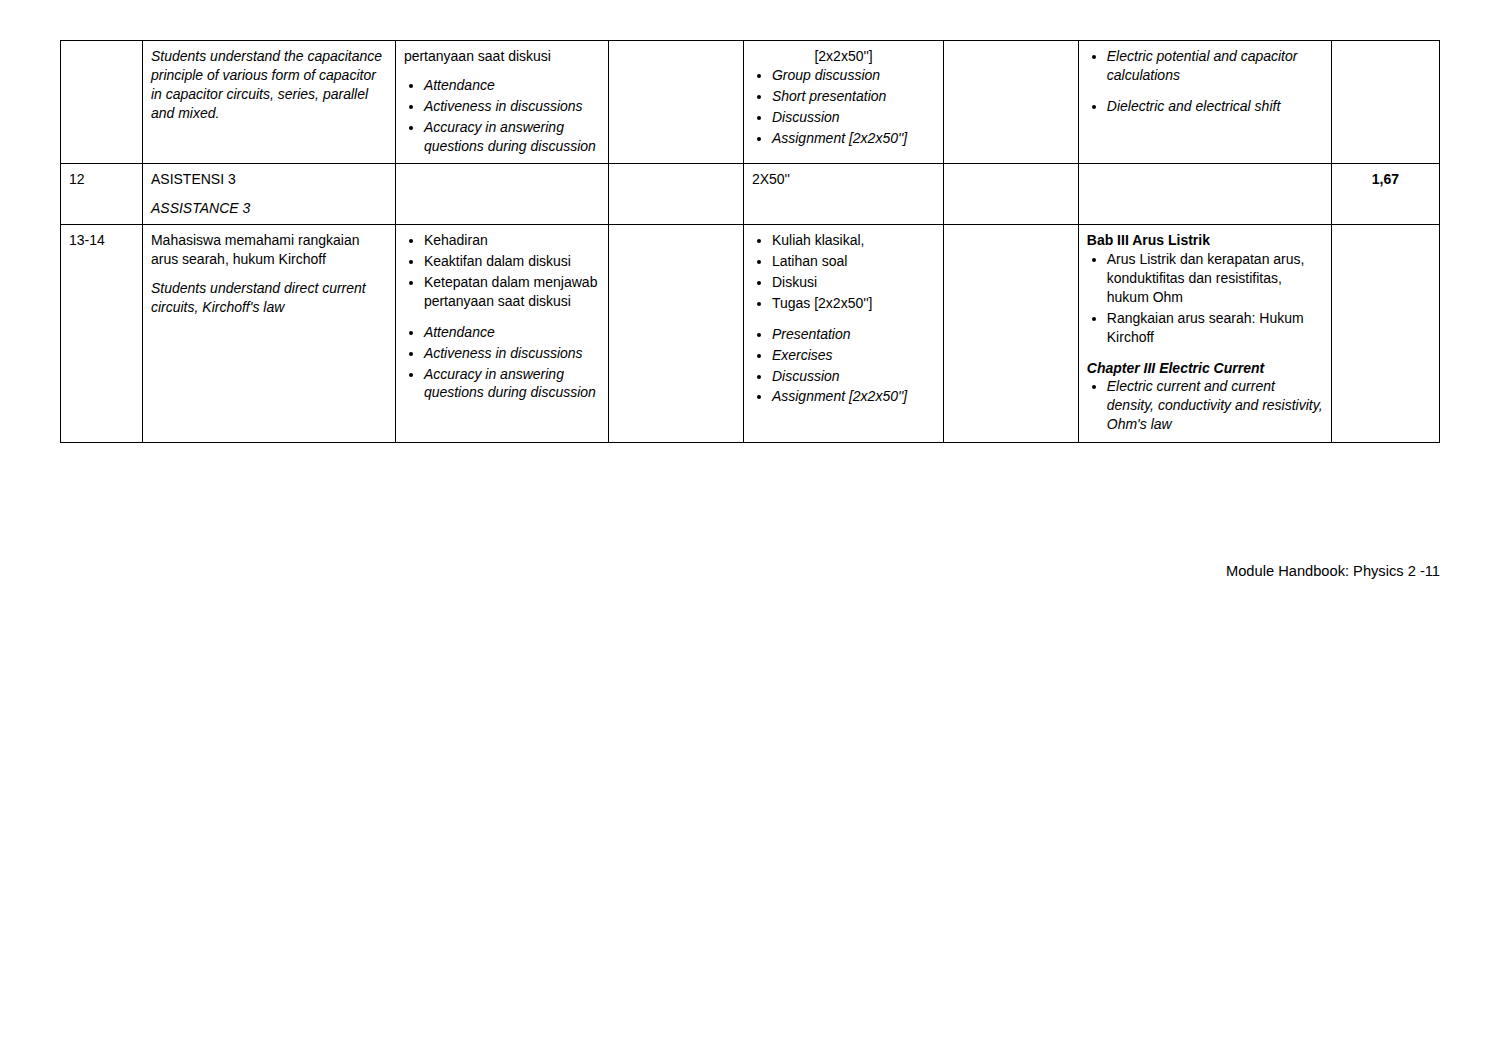| | Students understand the capacitance principle of various form of capacitor in capacitor circuits, series, parallel and mixed. | pertanyaan saat diskusi Attendance Activeness in discussions Accuracy in answering questions during discussion | | [2x2x50''] Group discussion Short presentation Discussion Assignment [2x2x50''] | | Electric potential and capacitor calculations Dielectric and electrical shift | |
| 12 | ASISTENSI 3 ASSISTANCE 3 | | | 2X50'' | | | 1,67 |
| 13-14 | Mahasiswa memahami rangkaian arus searah, hukum Kirchoff Students understand direct current circuits, Kirchoff's law | Kehadiran Keaktifan dalam diskusi Ketepatan dalam menjawab pertanyaan saat diskusi Attendance Activeness in discussions Accuracy in answering questions during discussion | | Kuliah klasikal, Latihan soal Diskusi Tugas [2x2x50''] Presentation Exercises Discussion Assignment [2x2x50''] | | Bab III Arus Listrik Arus Listrik dan kerapatan arus, konduktifitas dan resistifitas, hukum Ohm Rangkaian arus searah: Hukum Kirchoff Chapter III Electric Current Electric current and current density, conductivity and resistivity, Ohm's law | |
Module Handbook: Physics 2 -11